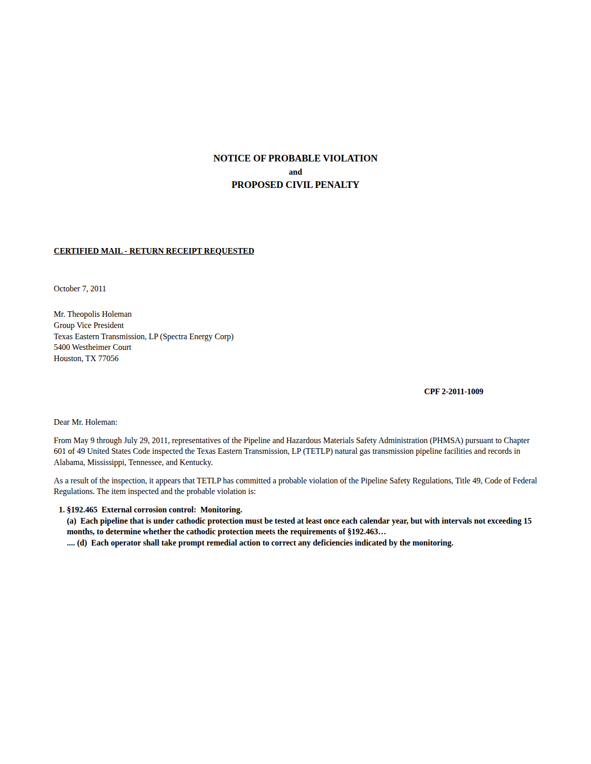NOTICE OF PROBABLE VIOLATION
and
PROPOSED CIVIL PENALTY
CERTIFIED MAIL - RETURN RECEIPT REQUESTED
October 7, 2011
Mr. Theopolis Holeman
Group Vice President
Texas Eastern Transmission, LP (Spectra Energy Corp)
5400 Westheimer Court
Houston, TX 77056
CPF 2-2011-1009
Dear Mr. Holeman:
From May 9 through July 29, 2011, representatives of the Pipeline and Hazardous Materials Safety Administration (PHMSA) pursuant to Chapter 601 of 49 United States Code inspected the Texas Eastern Transmission, LP (TETLP) natural gas transmission pipeline facilities and records in Alabama, Mississippi, Tennessee, and Kentucky.
As a result of the inspection, it appears that TETLP has committed a probable violation of the Pipeline Safety Regulations, Title 49, Code of Federal Regulations. The item inspected and the probable violation is:
§192.465 External corrosion control: Monitoring. (a) Each pipeline that is under cathodic protection must be tested at least once each calendar year, but with intervals not exceeding 15 months, to determine whether the cathodic protection meets the requirements of §192.463… .... (d) Each operator shall take prompt remedial action to correct any deficiencies indicated by the monitoring.